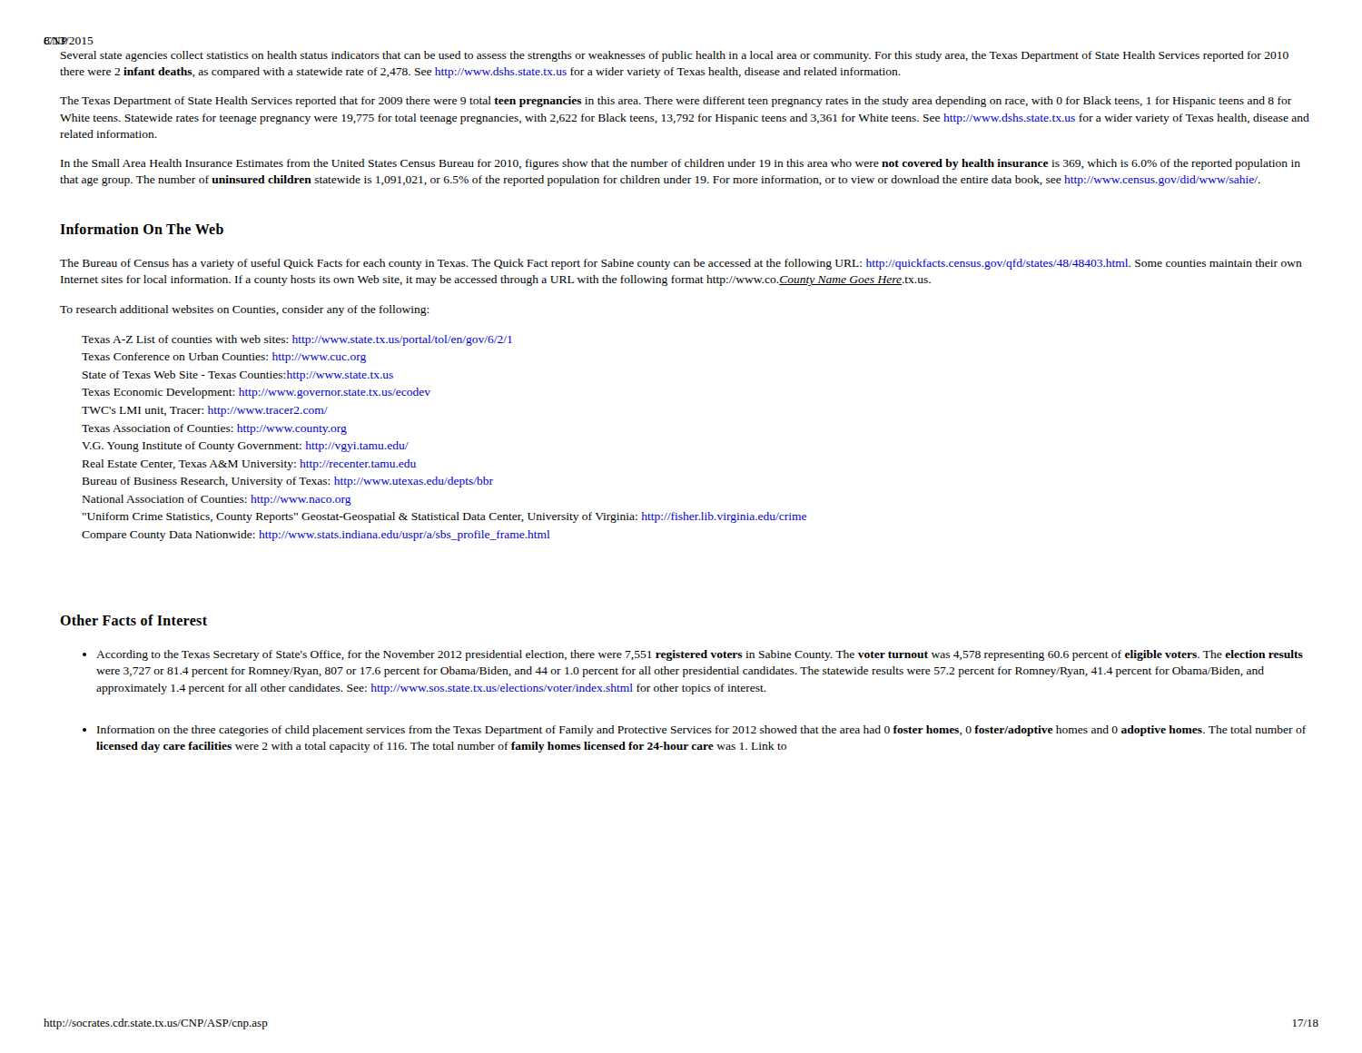8/13/2015 CNP
Several state agencies collect statistics on health status indicators that can be used to assess the strengths or weaknesses of public health in a local area or community. For this study area, the Texas Department of State Health Services reported for 2010 there were 2 infant deaths, as compared with a statewide rate of 2,478. See http://www.dshs.state.tx.us for a wider variety of Texas health, disease and related information.
The Texas Department of State Health Services reported that for 2009 there were 9 total teen pregnancies in this area. There were different teen pregnancy rates in the study area depending on race, with 0 for Black teens, 1 for Hispanic teens and 8 for White teens. Statewide rates for teenage pregnancy were 19,775 for total teenage pregnancies, with 2,622 for Black teens, 13,792 for Hispanic teens and 3,361 for White teens. See http://www.dshs.state.tx.us for a wider variety of Texas health, disease and related information.
In the Small Area Health Insurance Estimates from the United States Census Bureau for 2010, figures show that the number of children under 19 in this area who were not covered by health insurance is 369, which is 6.0% of the reported population in that age group. The number of uninsured children statewide is 1,091,021, or 6.5% of the reported population for children under 19. For more information, or to view or download the entire data book, see http://www.census.gov/did/www/sahie/.
Information On The Web
The Bureau of Census has a variety of useful Quick Facts for each county in Texas. The Quick Fact report for Sabine county can be accessed at the following URL: http://quickfacts.census.gov/qfd/states/48/48403.html. Some counties maintain their own Internet sites for local information. If a county hosts its own Web site, it may be accessed through a URL with the following format http://www.co.County Name Goes Here.tx.us.
To research additional websites on Counties, consider any of the following:
Texas A-Z List of counties with web sites: http://www.state.tx.us/portal/tol/en/gov/6/2/1
Texas Conference on Urban Counties: http://www.cuc.org
State of Texas Web Site - Texas Counties:http://www.state.tx.us
Texas Economic Development: http://www.governor.state.tx.us/ecodev
TWC's LMI unit, Tracer: http://www.tracer2.com/
Texas Association of Counties: http://www.county.org
V.G. Young Institute of County Government: http://vgyi.tamu.edu/
Real Estate Center, Texas A&M University: http://recenter.tamu.edu
Bureau of Business Research, University of Texas: http://www.utexas.edu/depts/bbr
National Association of Counties: http://www.naco.org
"Uniform Crime Statistics, County Reports" Geostat-Geospatial & Statistical Data Center, University of Virginia: http://fisher.lib.virginia.edu/crime
Compare County Data Nationwide: http://www.stats.indiana.edu/uspr/a/sbs_profile_frame.html
Other Facts of Interest
According to the Texas Secretary of State's Office, for the November 2012 presidential election, there were 7,551 registered voters in Sabine County. The voter turnout was 4,578 representing 60.6 percent of eligible voters. The election results were 3,727 or 81.4 percent for Romney/Ryan, 807 or 17.6 percent for Obama/Biden, and 44 or 1.0 percent for all other presidential candidates. The statewide results were 57.2 percent for Romney/Ryan, 41.4 percent for Obama/Biden, and approximately 1.4 percent for all other candidates. See: http://www.sos.state.tx.us/elections/voter/index.shtml for other topics of interest.
Information on the three categories of child placement services from the Texas Department of Family and Protective Services for 2012 showed that the area had 0 foster homes, 0 foster/adoptive homes and 0 adoptive homes. The total number of licensed day care facilities were 2 with a total capacity of 116. The total number of family homes licensed for 24-hour care was 1. Link to
http://socrates.cdr.state.tx.us/CNP/ASP/cnp.asp 17/18